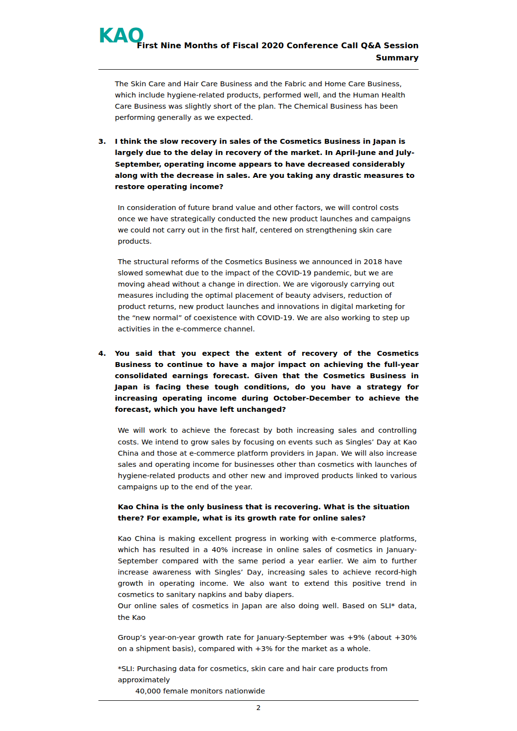KAO
First Nine Months of Fiscal 2020 Conference Call Q&A Session Summary
The Skin Care and Hair Care Business and the Fabric and Home Care Business, which include hygiene-related products, performed well, and the Human Health Care Business was slightly short of the plan. The Chemical Business has been performing generally as we expected.
I think the slow recovery in sales of the Cosmetics Business in Japan is largely due to the delay in recovery of the market. In April-June and July-September, operating income appears to have decreased considerably along with the decrease in sales. Are you taking any drastic measures to restore operating income?
In consideration of future brand value and other factors, we will control costs once we have strategically conducted the new product launches and campaigns we could not carry out in the first half, centered on strengthening skin care products.
The structural reforms of the Cosmetics Business we announced in 2018 have slowed somewhat due to the impact of the COVID-19 pandemic, but we are moving ahead without a change in direction. We are vigorously carrying out measures including the optimal placement of beauty advisers, reduction of product returns, new product launches and innovations in digital marketing for the “new normal” of coexistence with COVID-19. We are also working to step up activities in the e-commerce channel.
You said that you expect the extent of recovery of the Cosmetics Business to continue to have a major impact on achieving the full-year consolidated earnings forecast. Given that the Cosmetics Business in Japan is facing these tough conditions, do you have a strategy for increasing operating income during October-December to achieve the forecast, which you have left unchanged?
We will work to achieve the forecast by both increasing sales and controlling costs. We intend to grow sales by focusing on events such as Singles’ Day at Kao China and those at e-commerce platform providers in Japan. We will also increase sales and operating income for businesses other than cosmetics with launches of hygiene-related products and other new and improved products linked to various campaigns up to the end of the year.
Kao China is the only business that is recovering. What is the situation there? For example, what is its growth rate for online sales?
Kao China is making excellent progress in working with e-commerce platforms, which has resulted in a 40% increase in online sales of cosmetics in January-September compared with the same period a year earlier. We aim to further increase awareness with Singles’ Day, increasing sales to achieve record-high growth in operating income. We also want to extend this positive trend in cosmetics to sanitary napkins and baby diapers.
Our online sales of cosmetics in Japan are also doing well. Based on SLI* data, the Kao
Group’s year-on-year growth rate for January-September was +9% (about +30% on a shipment basis), compared with +3% for the market as a whole.
*SLI: Purchasing data for cosmetics, skin care and hair care products from approximately 40,000 female monitors nationwide
2